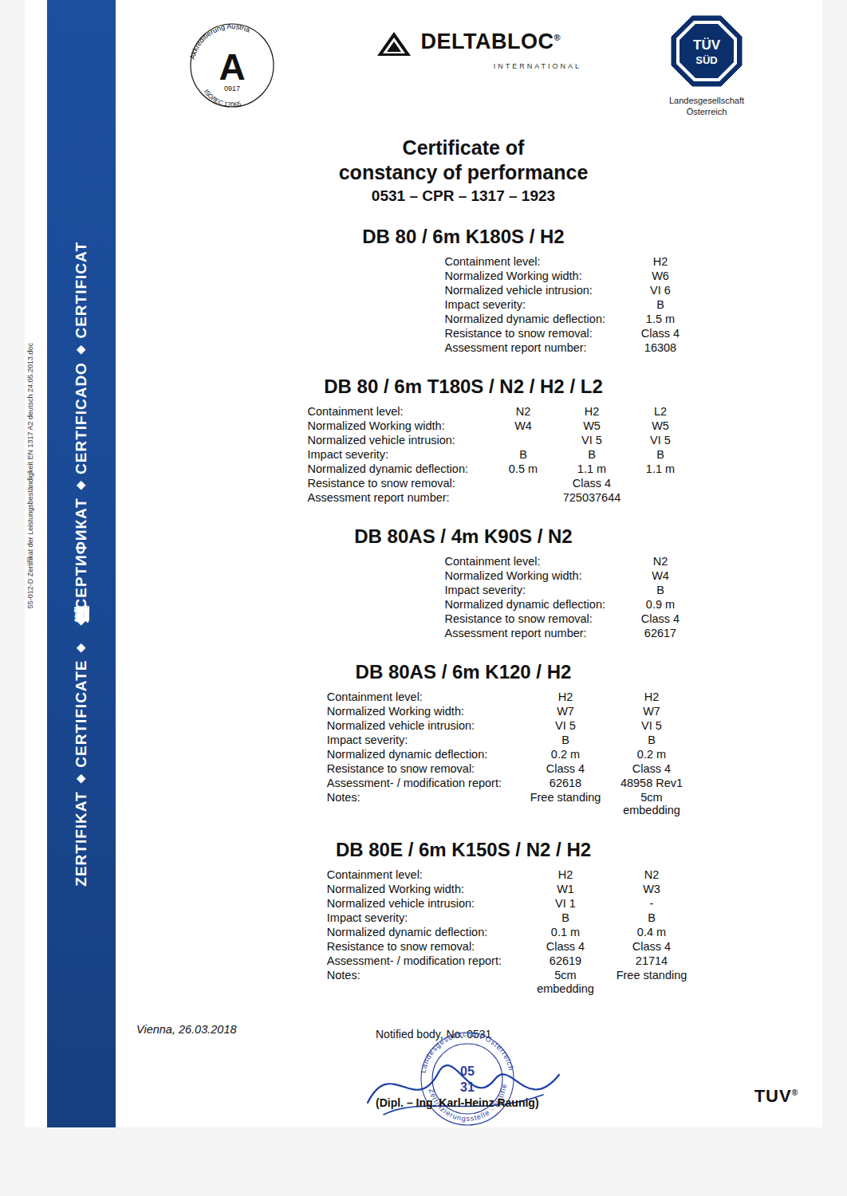ZERTIFIKAT ◆ CERTIFICATE ◆ 認証証書 ◆ СЕРТИФИКАТ ◆ CERTIFICADO ◆ CERTIFICAT
55-012-D Zertifikat der Leistungsbeständigkeit EN 1317 A2 deutsch 24.05.2013.doc
Akkreditierung Austria A 0917 ISO/IEC 17065
DELTABLOC®
INTERNATIONAL
TÜV SÜD
Landesgesellschaft
Österreich
Certificate of
constancy of performance
0531 – CPR – 1317 – 1923
DB 80 / 6m K180S / H2
| Containment level: | H2 |
| Normalized Working width: | W6 |
| Normalized vehicle intrusion: | VI 6 |
| Impact severity: | B |
| Normalized dynamic deflection: | 1.5 m |
| Resistance to snow removal: | Class 4 |
| Assessment report number: | 16308 |
DB 80 / 6m T180S / N2 / H2 / L2
| Containment level: | N2 | H2 | L2 |
| Normalized Working width: | W4 | W5 | W5 |
| Normalized vehicle intrusion: | | VI 5 | VI 5 |
| Impact severity: | B | B | B |
| Normalized dynamic deflection: | 0.5 m | 1.1 m | 1.1 m |
| Resistance to snow removal: | Class 4 |
| Assessment report number: | 725037644 |
DB 80AS / 4m K90S / N2
| Containment level: | N2 |
| Normalized Working width: | W4 |
| Impact severity: | B |
| Normalized dynamic deflection: | 0.9 m |
| Resistance to snow removal: | Class 4 |
| Assessment report number: | 62617 |
DB 80AS / 6m K120 / H2
| Containment level: | H2 | H2 |
| Normalized Working width: | W7 | W7 |
| Normalized vehicle intrusion: | VI 5 | VI 5 |
| Impact severity: | B | B |
| Normalized dynamic deflection: | 0.2 m | 0.2 m |
| Resistance to snow removal: | Class 4 | Class 4 |
| Assessment- / modification report: | 62618 | 48958 Rev1 |
| Notes: | Free standing | 5cm embedding |
DB 80E / 6m K150S / N2 / H2
| Containment level: | H2 | N2 |
| Normalized Working width: | W1 | W3 |
| Normalized vehicle intrusion: | VI 1 | - |
| Impact severity: | B | B |
| Normalized dynamic deflection: | 0.1 m | 0.4 m |
| Resistance to snow removal: | Class 4 | Class 4 |
| Assessment- / modification report: | 62619 | 21714 |
| Notes: | 5cm embedding | Free standing |
Vienna, 26.03.2018
Notified body, No. 0531
Landesgesellschaft Österreich Zertifizierungsstelle · Notified Body 05 31
(Dipl. – Ing. Karl-Heinz Raunig)
TÜV SÜD Landesgesellschaft Österreich GmbH Zertifizierungsstelle für Produkte Arsenal, Objekt 207 1030 Wien
TUV®